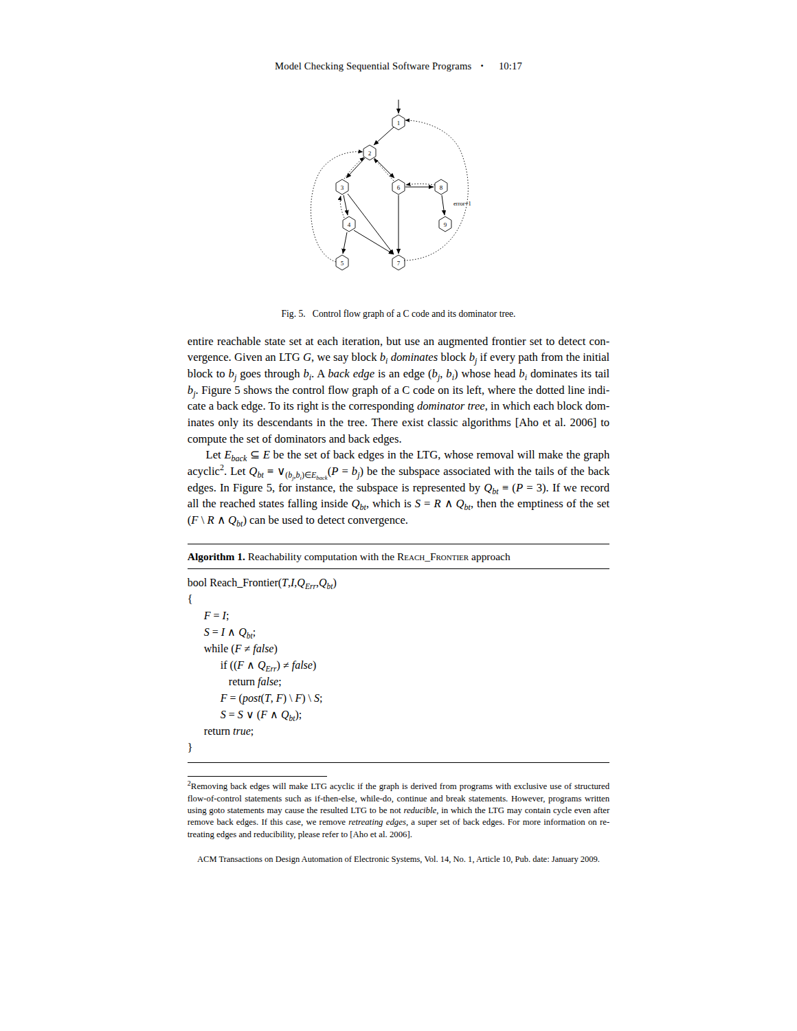Model Checking Sequential Software Programs•10:17
1 2 3 6 8 4 9 5 7 error=1
Fig. 5. Control flow graph of a C code and its dominator tree.
entire reachable state set at each iteration, but use an augmented frontier set to detect convergence. Given an LTG G, we say block bi dominates block bj if every path from the initial block to bj goes through bi. A back edge is an edge (bj, bi) whose head bi dominates its tail bj. Figure 5 shows the control flow graph of a C code on its left, where the dotted line indicate a back edge. To its right is the corresponding dominator tree, in which each block dominates only its descendants in the tree. There exist classic algorithms [Aho et al. 2006] to compute the set of dominators and back edges.
Let Eback ⊆ E be the set of back edges in the LTG, whose removal will make the graph acyclic2. Let Qbt ≡ ∨(bj,bi)∈Eback(P = bj) be the subspace associated with the tails of the back edges. In Figure 5, for instance, the subspace is represented by Qbt ≡ (P = 3). If we record all the reached states falling inside Qbt, which is S = R ∧ Qbt, then the emptiness of the set (F \ R ∧ Qbt) can be used to detect convergence.
Algorithm 1. Reachability computation with the Reach_Frontier approach
bool Reach_Frontier(T,I,QErr,Qbt)
{
F = I;
S = I ∧ Qbt;
while (F ≠ false)
if ((F ∧ QErr) ≠ false)
return false;
F = (post(T, F) \ F) \ S;
S = S ∨ (F ∧ Qbt);
return true;
}
2Removing back edges will make LTG acyclic if the graph is derived from programs with exclusive use of structured flow-of-control statements such as if-then-else, while-do, continue and break statements. However, programs written using goto statements may cause the resulted LTG to be not reducible, in which the LTG may contain cycle even after remove back edges. If this case, we remove retreating edges, a super set of back edges. For more information on retreating edges and reducibility, please refer to [Aho et al. 2006].
ACM Transactions on Design Automation of Electronic Systems, Vol. 14, No. 1, Article 10, Pub. date: January 2009.